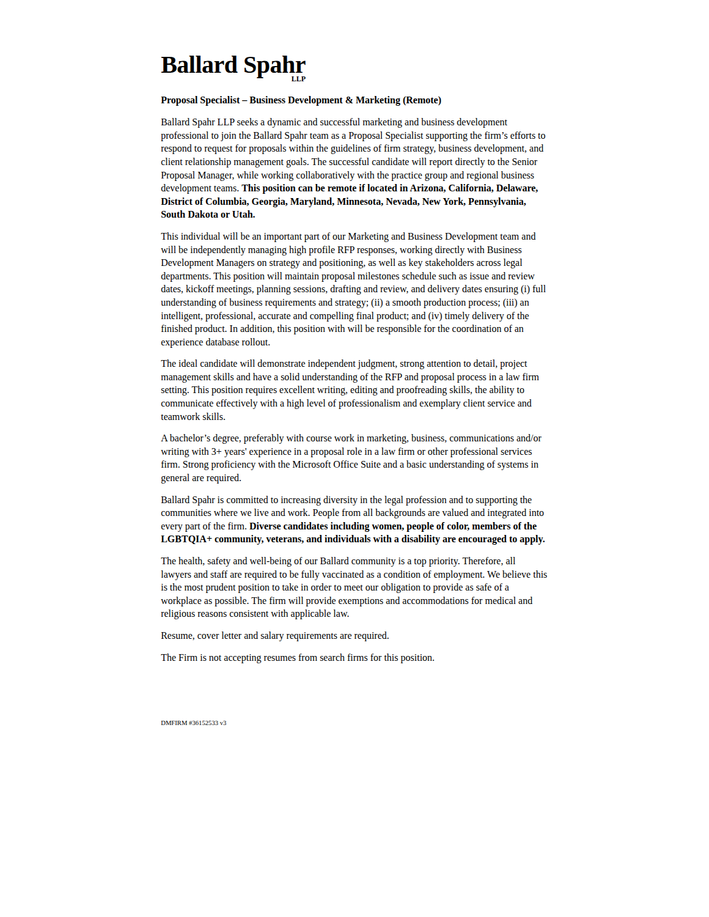Ballard SpahrLLP
Proposal Specialist – Business Development & Marketing (Remote)
Ballard Spahr LLP seeks a dynamic and successful marketing and business development professional to join the Ballard Spahr team as a Proposal Specialist supporting the firm’s efforts to respond to request for proposals within the guidelines of firm strategy, business development, and client relationship management goals. The successful candidate will report directly to the Senior Proposal Manager, while working collaboratively with the practice group and regional business development teams. This position can be remote if located in Arizona, California, Delaware, District of Columbia, Georgia, Maryland, Minnesota, Nevada, New York, Pennsylvania, South Dakota or Utah.
This individual will be an important part of our Marketing and Business Development team and will be independently managing high profile RFP responses, working directly with Business Development Managers on strategy and positioning, as well as key stakeholders across legal departments. This position will maintain proposal milestones schedule such as issue and review dates, kickoff meetings, planning sessions, drafting and review, and delivery dates ensuring (i) full understanding of business requirements and strategy; (ii) a smooth production process; (iii) an intelligent, professional, accurate and compelling final product; and (iv) timely delivery of the finished product. In addition, this position with will be responsible for the coordination of an experience database rollout.
The ideal candidate will demonstrate independent judgment, strong attention to detail, project management skills and have a solid understanding of the RFP and proposal process in a law firm setting. This position requires excellent writing, editing and proofreading skills, the ability to communicate effectively with a high level of professionalism and exemplary client service and teamwork skills.
A bachelor’s degree, preferably with course work in marketing, business, communications and/or writing with 3+ years' experience in a proposal role in a law firm or other professional services firm. Strong proficiency with the Microsoft Office Suite and a basic understanding of systems in general are required.
Ballard Spahr is committed to increasing diversity in the legal profession and to supporting the communities where we live and work. People from all backgrounds are valued and integrated into every part of the firm. Diverse candidates including women, people of color, members of the LGBTQIA+ community, veterans, and individuals with a disability are encouraged to apply.
The health, safety and well-being of our Ballard community is a top priority. Therefore, all lawyers and staff are required to be fully vaccinated as a condition of employment. We believe this is the most prudent position to take in order to meet our obligation to provide as safe of a workplace as possible. The firm will provide exemptions and accommodations for medical and religious reasons consistent with applicable law.
Resume, cover letter and salary requirements are required.
The Firm is not accepting resumes from search firms for this position.
DMFIRM #36152533 v3